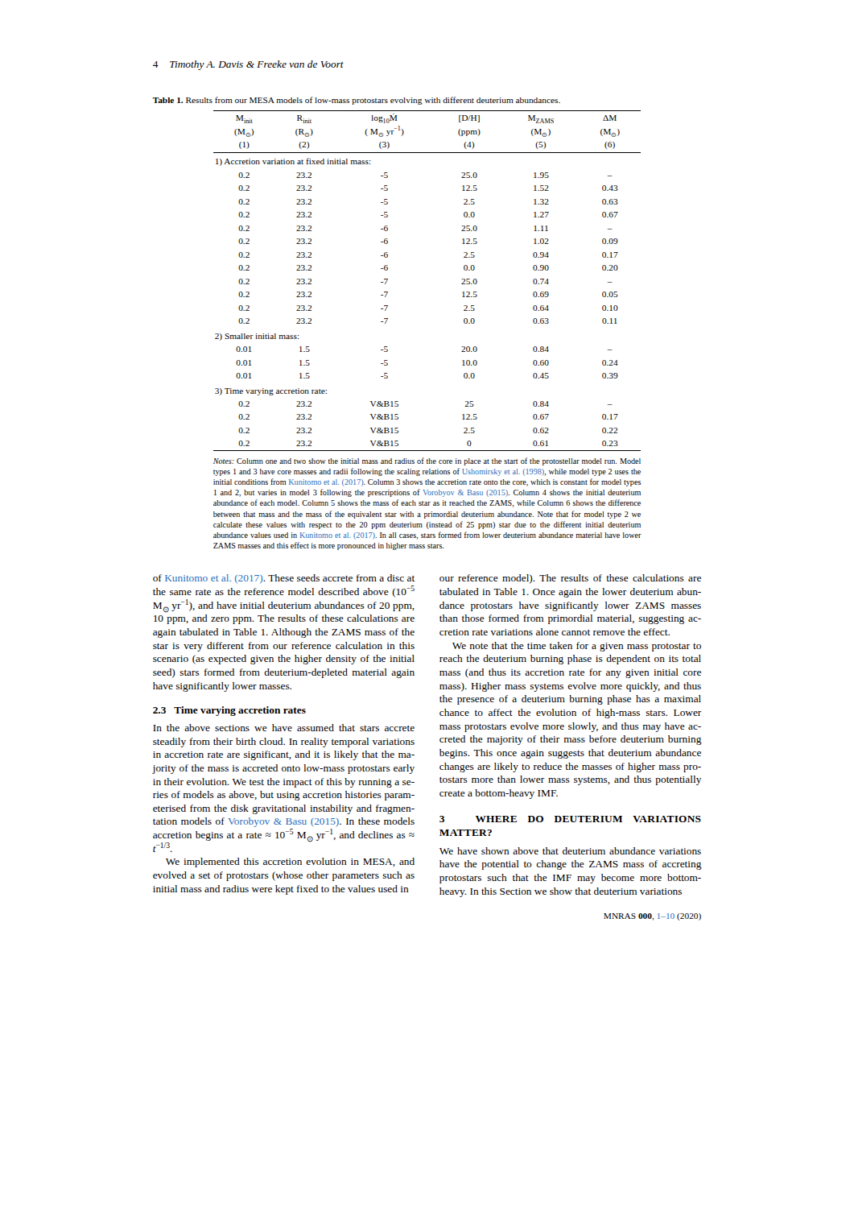4 Timothy A. Davis & Freeke van de Voort
Table 1. Results from our MESA models of low-mass protostars evolving with different deuterium abundances.
| M init | R init | log 10 Ṁ | [D/H] | M ZAMS | ΔM |
| (M ⊙ ) | (R ⊙ ) | ( M ⊙ yr −1 ) | (ppm) | (M ⊙ ) | (M ⊙ ) |
| (1) | (2) | (3) | (4) | (5) | (6) |
| 1) Accretion variation at fixed initial mass: |
| 0.2 | 23.2 | -5 | 25.0 | 1.95 | – |
| 0.2 | 23.2 | -5 | 12.5 | 1.52 | 0.43 |
| 0.2 | 23.2 | -5 | 2.5 | 1.32 | 0.63 |
| 0.2 | 23.2 | -5 | 0.0 | 1.27 | 0.67 |
| 0.2 | 23.2 | -6 | 25.0 | 1.11 | – |
| 0.2 | 23.2 | -6 | 12.5 | 1.02 | 0.09 |
| 0.2 | 23.2 | -6 | 2.5 | 0.94 | 0.17 |
| 0.2 | 23.2 | -6 | 0.0 | 0.90 | 0.20 |
| 0.2 | 23.2 | -7 | 25.0 | 0.74 | – |
| 0.2 | 23.2 | -7 | 12.5 | 0.69 | 0.05 |
| 0.2 | 23.2 | -7 | 2.5 | 0.64 | 0.10 |
| 0.2 | 23.2 | -7 | 0.0 | 0.63 | 0.11 |
| 2) Smaller initial mass: |
| 0.01 | 1.5 | -5 | 20.0 | 0.84 | – |
| 0.01 | 1.5 | -5 | 10.0 | 0.60 | 0.24 |
| 0.01 | 1.5 | -5 | 0.0 | 0.45 | 0.39 |
| 3) Time varying accretion rate: |
| 0.2 | 23.2 | V&B15 | 25 | 0.84 | – |
| 0.2 | 23.2 | V&B15 | 12.5 | 0.67 | 0.17 |
| 0.2 | 23.2 | V&B15 | 2.5 | 0.62 | 0.22 |
| 0.2 | 23.2 | V&B15 | 0 | 0.61 | 0.23 |
Notes: Column one and two show the initial mass and radius of the core in place at the start of the protostellar model run. Model types 1 and 3 have core masses and radii following the scaling relations of Ushomirsky et al. (1998), while model type 2 uses the initial conditions from Kunitomo et al. (2017). Column 3 shows the accretion rate onto the core, which is constant for model types 1 and 2, but varies in model 3 following the prescriptions of Vorobyov & Basu (2015). Column 4 shows the initial deuterium abundance of each model. Column 5 shows the mass of each star as it reached the ZAMS, while Column 6 shows the difference between that mass and the mass of the equivalent star with a primordial deuterium abundance. Note that for model type 2 we calculate these values with respect to the 20 ppm deuterium (instead of 25 ppm) star due to the different initial deuterium abundance values used in Kunitomo et al. (2017). In all cases, stars formed from lower deuterium abundance material have lower ZAMS masses and this effect is more pronounced in higher mass stars.
of Kunitomo et al. (2017). These seeds accrete from a disc at the same rate as the reference model described above (10−5 M⊙ yr−1), and have initial deuterium abundances of 20 ppm, 10 ppm, and zero ppm. The results of these calculations are again tabulated in Table 1. Although the ZAMS mass of the star is very different from our reference calculation in this scenario (as expected given the higher density of the initial seed) stars formed from deuterium-depleted material again have significantly lower masses.
2.3 Time varying accretion rates
In the above sections we have assumed that stars accrete steadily from their birth cloud. In reality temporal variations in accretion rate are significant, and it is likely that the majority of the mass is accreted onto low-mass protostars early in their evolution. We test the impact of this by running a series of models as above, but using accretion histories parameterised from the disk gravitational instability and fragmentation models of Vorobyov & Basu (2015). In these models accretion begins at a rate ≈ 10−5 M⊙ yr−1, and declines as ≈ t−1/3.
We implemented this accretion evolution in MESA, and evolved a set of protostars (whose other parameters such as initial mass and radius were kept fixed to the values used in
our reference model). The results of these calculations are tabulated in Table 1. Once again the lower deuterium abundance protostars have significantly lower ZAMS masses than those formed from primordial material, suggesting accretion rate variations alone cannot remove the effect.
We note that the time taken for a given mass protostar to reach the deuterium burning phase is dependent on its total mass (and thus its accretion rate for any given initial core mass). Higher mass systems evolve more quickly, and thus the presence of a deuterium burning phase has a maximal chance to affect the evolution of high-mass stars. Lower mass protostars evolve more slowly, and thus may have accreted the majority of their mass before deuterium burning begins. This once again suggests that deuterium abundance changes are likely to reduce the masses of higher mass protostars more than lower mass systems, and thus potentially create a bottom-heavy IMF.
3 Where do deuterium variations matter?
We have shown above that deuterium abundance variations have the potential to change the ZAMS mass of accreting protostars such that the IMF may become more bottom-heavy. In this Section we show that deuterium variations
MNRAS 000, 1–10 (2020)